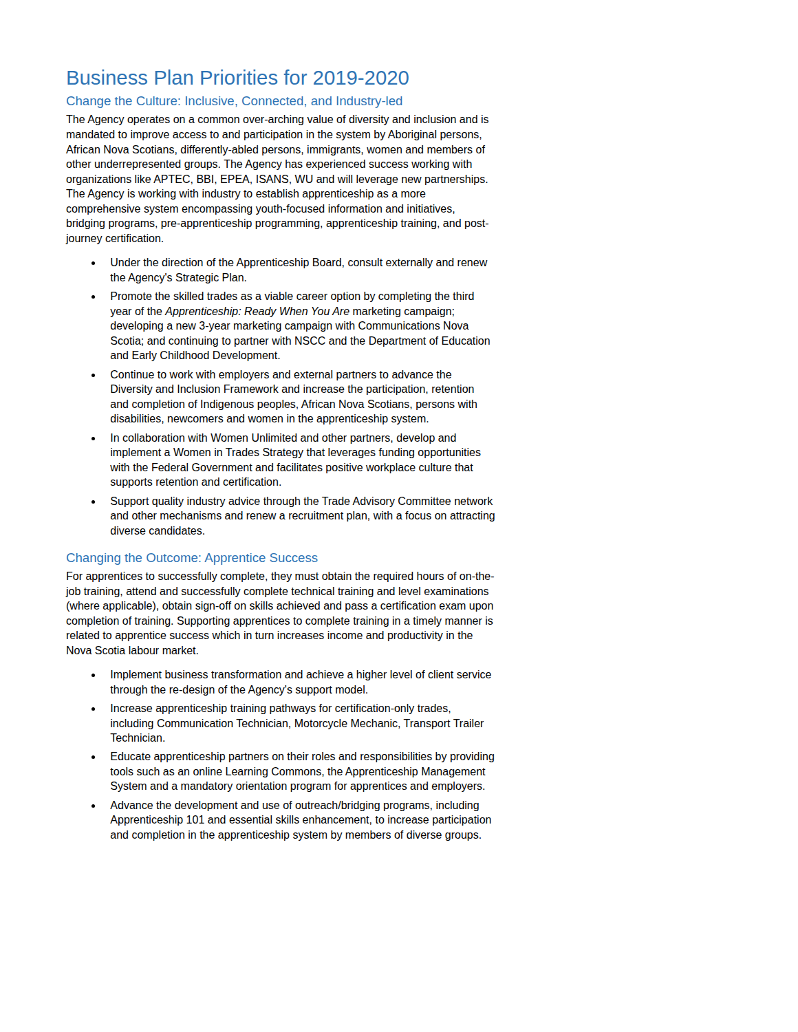Business Plan Priorities for 2019-2020
Change the Culture: Inclusive, Connected, and Industry-led
The Agency operates on a common over-arching value of diversity and inclusion and is mandated to improve access to and participation in the system by Aboriginal persons, African Nova Scotians, differently-abled persons, immigrants, women and members of other underrepresented groups. The Agency has experienced success working with organizations like APTEC, BBI, EPEA, ISANS, WU and will leverage new partnerships. The Agency is working with industry to establish apprenticeship as a more comprehensive system encompassing youth-focused information and initiatives, bridging programs, pre-apprenticeship programming, apprenticeship training, and post-journey certification.
Under the direction of the Apprenticeship Board, consult externally and renew the Agency's Strategic Plan.
Promote the skilled trades as a viable career option by completing the third year of the Apprenticeship: Ready When You Are marketing campaign; developing a new 3-year marketing campaign with Communications Nova Scotia; and continuing to partner with NSCC and the Department of Education and Early Childhood Development.
Continue to work with employers and external partners to advance the Diversity and Inclusion Framework and increase the participation, retention and completion of Indigenous peoples, African Nova Scotians, persons with disabilities, newcomers and women in the apprenticeship system.
In collaboration with Women Unlimited and other partners, develop and implement a Women in Trades Strategy that leverages funding opportunities with the Federal Government and facilitates positive workplace culture that supports retention and certification.
Support quality industry advice through the Trade Advisory Committee network and other mechanisms and renew a recruitment plan, with a focus on attracting diverse candidates.
Changing the Outcome: Apprentice Success
For apprentices to successfully complete, they must obtain the required hours of on-the-job training, attend and successfully complete technical training and level examinations (where applicable), obtain sign-off on skills achieved and pass a certification exam upon completion of training. Supporting apprentices to complete training in a timely manner is related to apprentice success which in turn increases income and productivity in the Nova Scotia labour market.
Implement business transformation and achieve a higher level of client service through the re-design of the Agency's support model.
Increase apprenticeship training pathways for certification-only trades, including Communication Technician, Motorcycle Mechanic, Transport Trailer Technician.
Educate apprenticeship partners on their roles and responsibilities by providing tools such as an online Learning Commons, the Apprenticeship Management System and a mandatory orientation program for apprentices and employers.
Advance the development and use of outreach/bridging programs, including Apprenticeship 101 and essential skills enhancement, to increase participation and completion in the apprenticeship system by members of diverse groups.